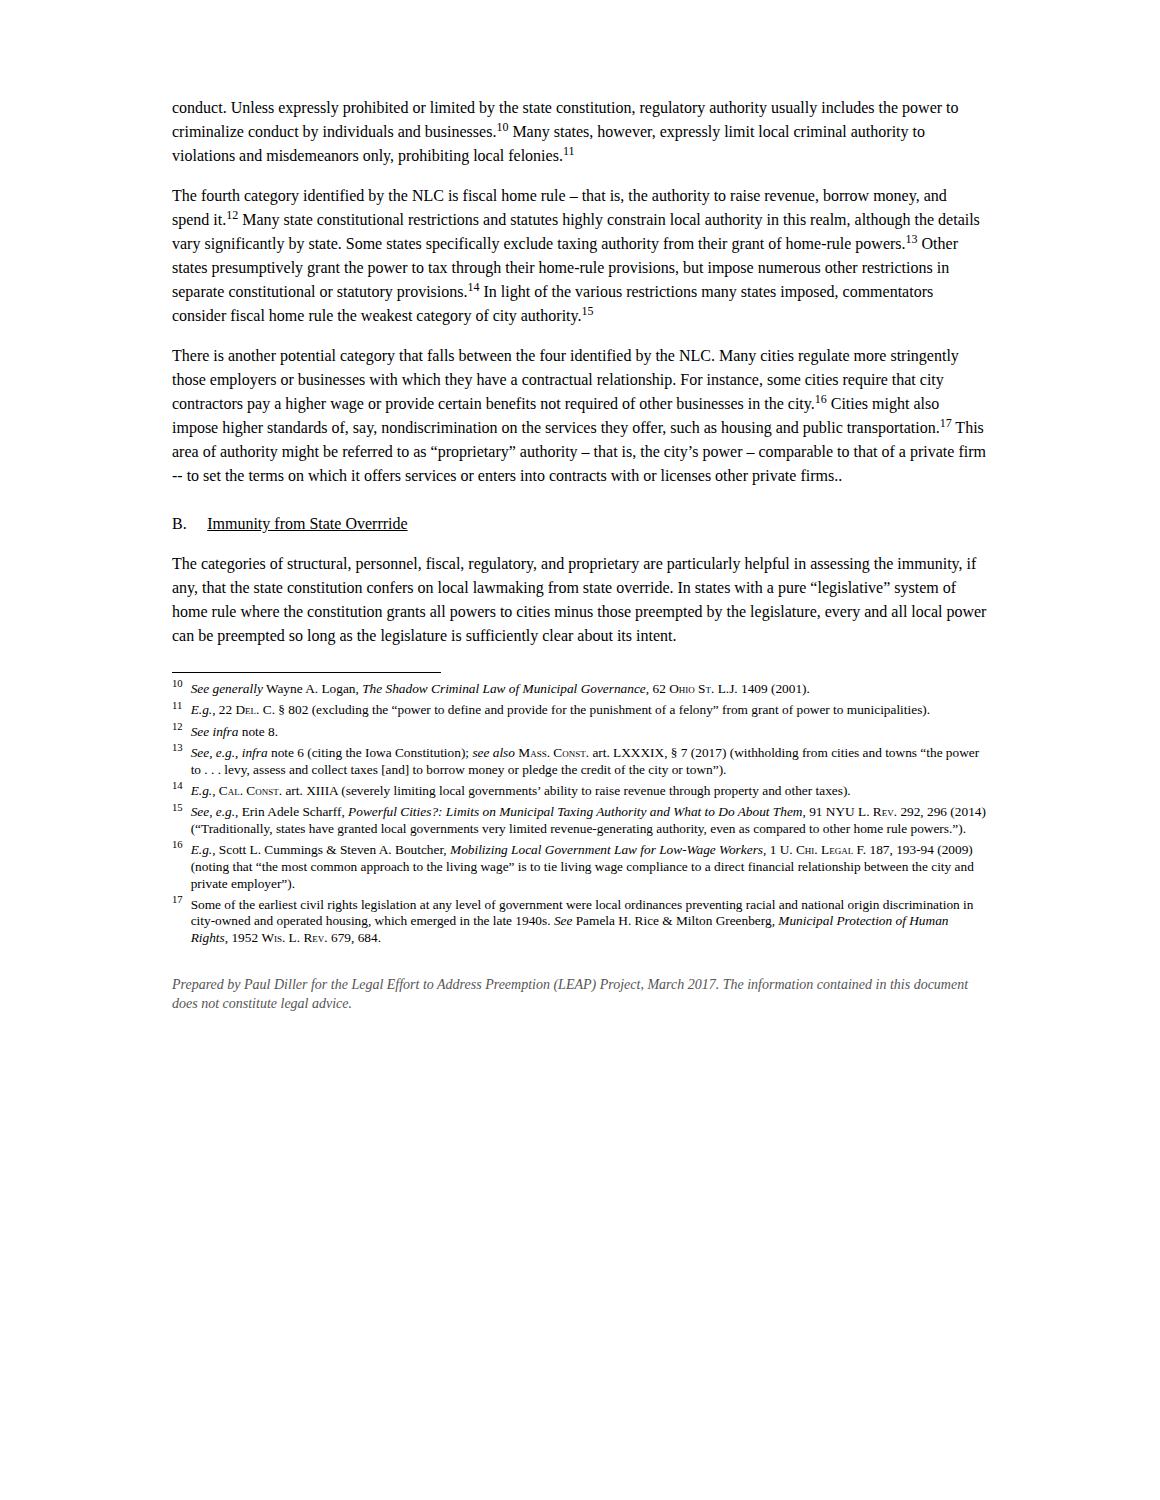conduct. Unless expressly prohibited or limited by the state constitution, regulatory authority usually includes the power to criminalize conduct by individuals and businesses.10 Many states, however, expressly limit local criminal authority to violations and misdemeanors only, prohibiting local felonies.11
The fourth category identified by the NLC is fiscal home rule – that is, the authority to raise revenue, borrow money, and spend it.12 Many state constitutional restrictions and statutes highly constrain local authority in this realm, although the details vary significantly by state. Some states specifically exclude taxing authority from their grant of home-rule powers.13 Other states presumptively grant the power to tax through their home-rule provisions, but impose numerous other restrictions in separate constitutional or statutory provisions.14 In light of the various restrictions many states imposed, commentators consider fiscal home rule the weakest category of city authority.15
There is another potential category that falls between the four identified by the NLC. Many cities regulate more stringently those employers or businesses with which they have a contractual relationship. For instance, some cities require that city contractors pay a higher wage or provide certain benefits not required of other businesses in the city.16 Cities might also impose higher standards of, say, nondiscrimination on the services they offer, such as housing and public transportation.17 This area of authority might be referred to as “proprietary” authority – that is, the city’s power – comparable to that of a private firm -- to set the terms on which it offers services or enters into contracts with or licenses other private firms..
B. Immunity from State Overrride
The categories of structural, personnel, fiscal, regulatory, and proprietary are particularly helpful in assessing the immunity, if any, that the state constitution confers on local lawmaking from state override. In states with a pure “legislative” system of home rule where the constitution grants all powers to cities minus those preempted by the legislature, every and all local power can be preempted so long as the legislature is sufficiently clear about its intent.
See generally Wayne A. Logan, The Shadow Criminal Law of Municipal Governance, 62 Ohio St. L.J. 1409 (2001).
E.g., 22 Del. C. § 802 (excluding the “power to define and provide for the punishment of a felony” from grant of power to municipalities).
See infra note 8.
See, e.g., infra note 6 (citing the Iowa Constitution); see also Mass. Const. art. LXXXIX, § 7 (2017) (withholding from cities and towns “the power to . . . levy, assess and collect taxes [and] to borrow money or pledge the credit of the city or town”).
E.g., Cal. Const. art. XIIIA (severely limiting local governments’ ability to raise revenue through property and other taxes).
See, e.g., Erin Adele Scharff, Powerful Cities?: Limits on Municipal Taxing Authority and What to Do About Them, 91 NYU L. Rev. 292, 296 (2014) (“Traditionally, states have granted local governments very limited revenue-generating authority, even as compared to other home rule powers.”).
E.g., Scott L. Cummings & Steven A. Boutcher, Mobilizing Local Government Law for Low-Wage Workers, 1 U. Chi. Legal F. 187, 193-94 (2009) (noting that “the most common approach to the living wage” is to tie living wage compliance to a direct financial relationship between the city and private employer”).
Some of the earliest civil rights legislation at any level of government were local ordinances preventing racial and national origin discrimination in city-owned and operated housing, which emerged in the late 1940s. See Pamela H. Rice & Milton Greenberg, Municipal Protection of Human Rights, 1952 Wis. L. Rev. 679, 684.
Prepared by Paul Diller for the Legal Effort to Address Preemption (LEAP) Project, March 2017. The information contained in this document does not constitute legal advice.